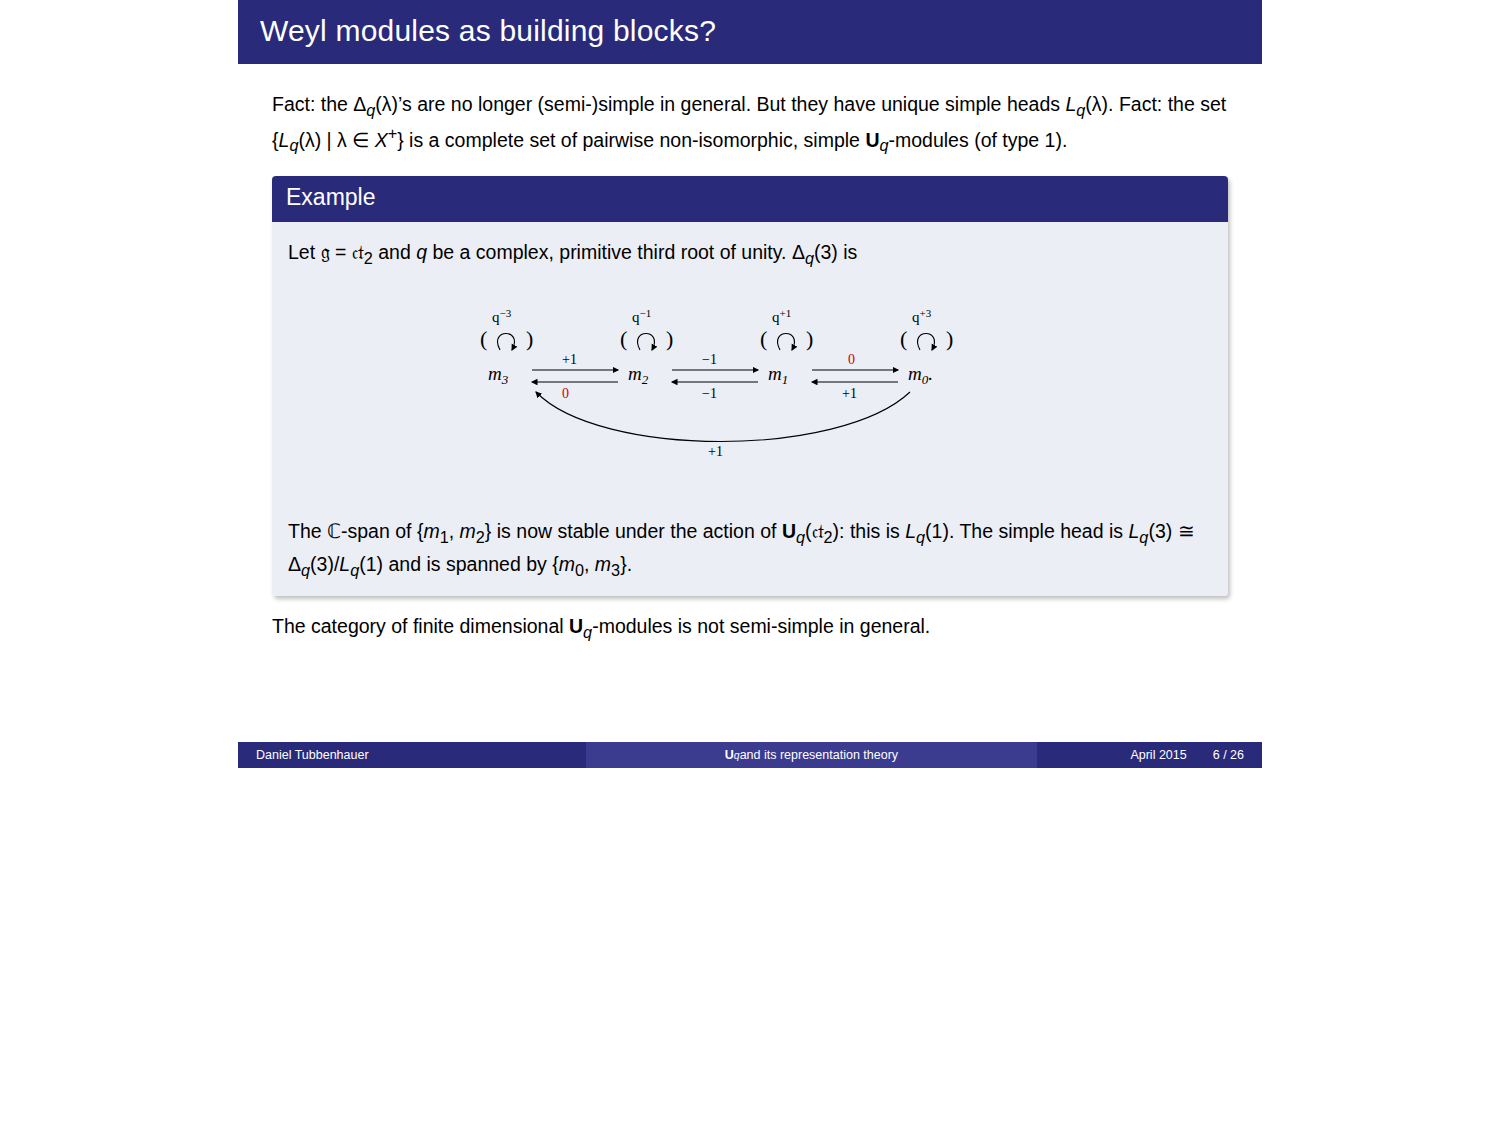Weyl modules as building blocks?
Fact: the Δq(λ)’s are no longer (semi-)simple in general. But they have unique simple heads Lq(λ). Fact: the set {Lq(λ) | λ ∈ X+} is a complete set of pairwise non-isomorphic, simple Uq-modules (of type 1).
Example
Let 𝔤 = 𝔠𝔱2 and q be a complex, primitive third root of unity. Δq(3) is
( ) q−3 ( ) q−1 ( ) q+1 ( ) q+3 m3 m2 m1 m0. +1 0 −1 −1 0 +1 +1
The ℂ-span of {m1, m2} is now stable under the action of Uq(𝔠𝔱2): this is Lq(1). The simple head is Lq(3) ≅ Δq(3)/Lq(1) and is spanned by {m0, m3}.
The category of finite dimensional Uq-modules is not semi-simple in general.
Daniel Tubbenhauer
Uq and its representation theory
April 20156 / 26